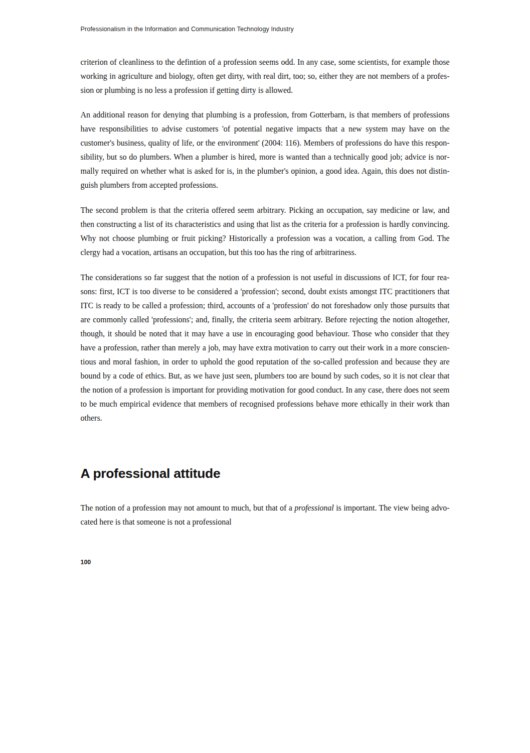Professionalism in the Information and Communication Technology Industry
criterion of cleanliness to the defintion of a profession seems odd. In any case, some scientists, for example those working in agriculture and biology, often get dirty, with real dirt, too; so, either they are not members of a profession or plumbing is no less a profession if getting dirty is allowed.
An additional reason for denying that plumbing is a profession, from Gotterbarn, is that members of professions have responsibilities to advise customers 'of potential negative impacts that a new system may have on the customer's business, quality of life, or the environment' (2004: 116). Members of professions do have this responsibility, but so do plumbers. When a plumber is hired, more is wanted than a technically good job; advice is normally required on whether what is asked for is, in the plumber's opinion, a good idea. Again, this does not distinguish plumbers from accepted professions.
The second problem is that the criteria offered seem arbitrary. Picking an occupation, say medicine or law, and then constructing a list of its characteristics and using that list as the criteria for a profession is hardly convincing. Why not choose plumbing or fruit picking? Historically a profession was a vocation, a calling from God. The clergy had a vocation, artisans an occupation, but this too has the ring of arbitrariness.
The considerations so far suggest that the notion of a profession is not useful in discussions of ICT, for four reasons: first, ICT is too diverse to be considered a 'profession'; second, doubt exists amongst ITC practitioners that ITC is ready to be called a profession; third, accounts of a 'profession' do not foreshadow only those pursuits that are commonly called 'professions'; and, finally, the criteria seem arbitrary. Before rejecting the notion altogether, though, it should be noted that it may have a use in encouraging good behaviour. Those who consider that they have a profession, rather than merely a job, may have extra motivation to carry out their work in a more conscientious and moral fashion, in order to uphold the good reputation of the so-called profession and because they are bound by a code of ethics. But, as we have just seen, plumbers too are bound by such codes, so it is not clear that the notion of a profession is important for providing motivation for good conduct. In any case, there does not seem to be much empirical evidence that members of recognised professions behave more ethically in their work than others.
A professional attitude
The notion of a profession may not amount to much, but that of a professional is important. The view being advocated here is that someone is not a professional
100